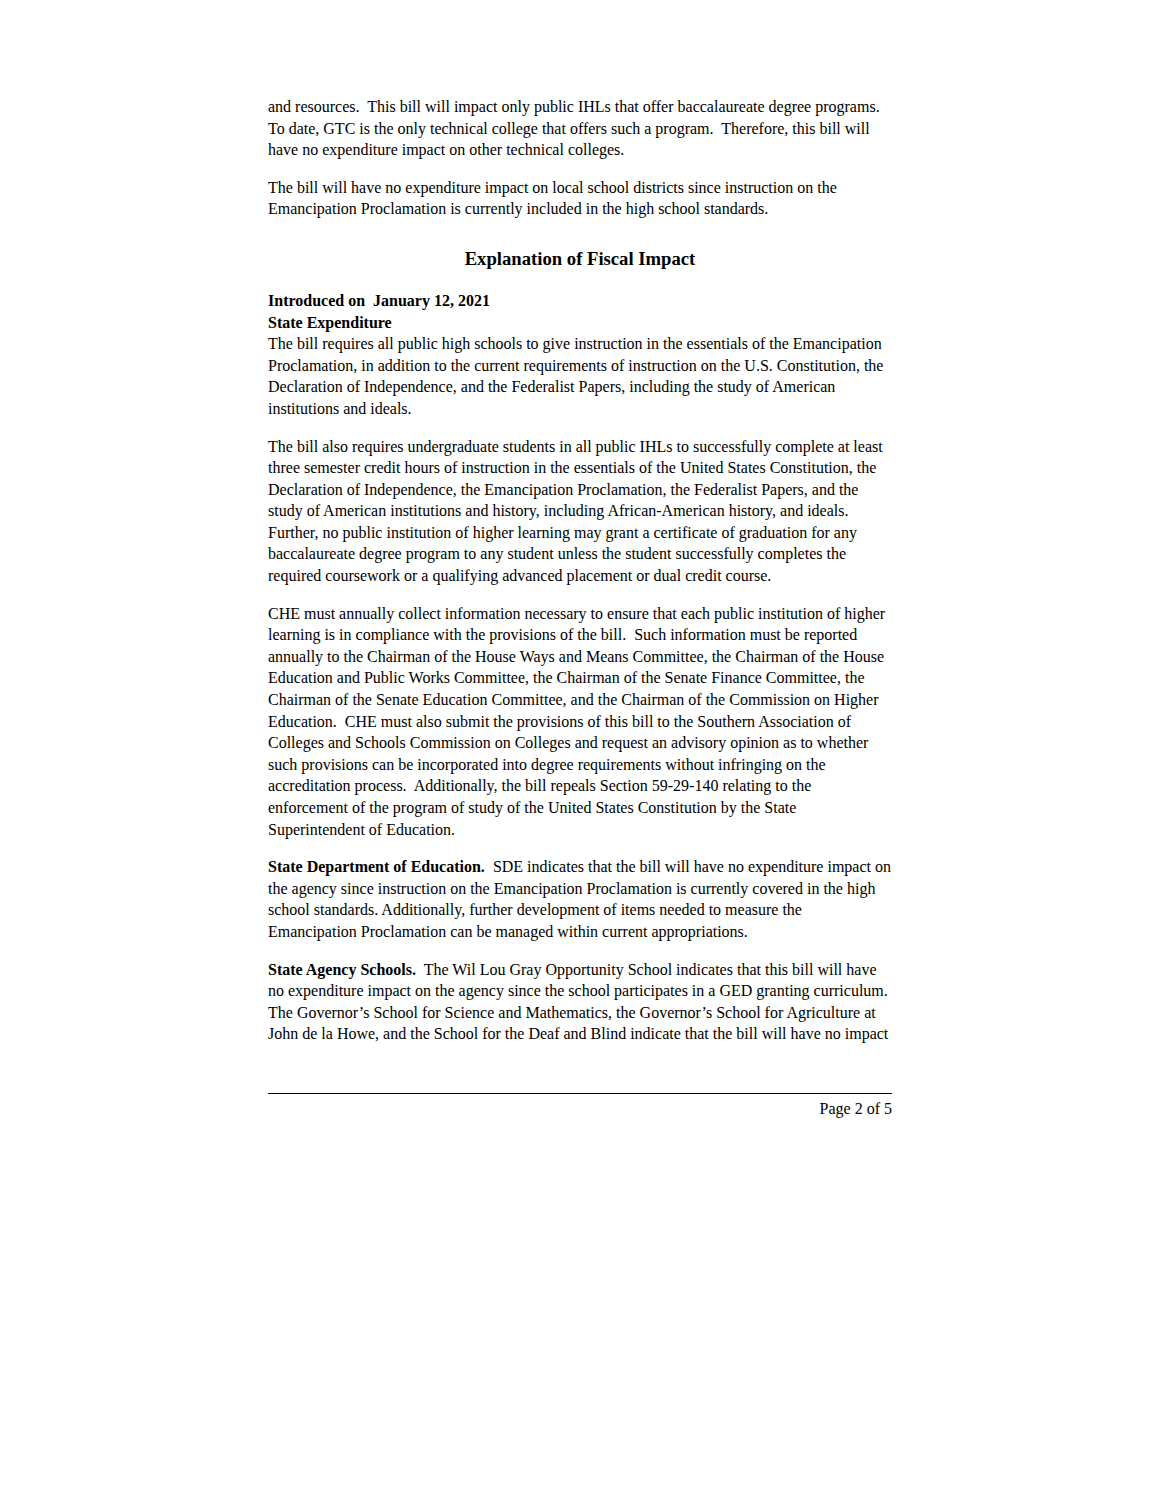and resources. This bill will impact only public IHLs that offer baccalaureate degree programs. To date, GTC is the only technical college that offers such a program. Therefore, this bill will have no expenditure impact on other technical colleges.
The bill will have no expenditure impact on local school districts since instruction on the Emancipation Proclamation is currently included in the high school standards.
Explanation of Fiscal Impact
Introduced on January 12, 2021
State Expenditure
The bill requires all public high schools to give instruction in the essentials of the Emancipation Proclamation, in addition to the current requirements of instruction on the U.S. Constitution, the Declaration of Independence, and the Federalist Papers, including the study of American institutions and ideals.
The bill also requires undergraduate students in all public IHLs to successfully complete at least three semester credit hours of instruction in the essentials of the United States Constitution, the Declaration of Independence, the Emancipation Proclamation, the Federalist Papers, and the study of American institutions and history, including African-American history, and ideals. Further, no public institution of higher learning may grant a certificate of graduation for any baccalaureate degree program to any student unless the student successfully completes the required coursework or a qualifying advanced placement or dual credit course.
CHE must annually collect information necessary to ensure that each public institution of higher learning is in compliance with the provisions of the bill. Such information must be reported annually to the Chairman of the House Ways and Means Committee, the Chairman of the House Education and Public Works Committee, the Chairman of the Senate Finance Committee, the Chairman of the Senate Education Committee, and the Chairman of the Commission on Higher Education. CHE must also submit the provisions of this bill to the Southern Association of Colleges and Schools Commission on Colleges and request an advisory opinion as to whether such provisions can be incorporated into degree requirements without infringing on the accreditation process. Additionally, the bill repeals Section 59-29-140 relating to the enforcement of the program of study of the United States Constitution by the State Superintendent of Education.
State Department of Education. SDE indicates that the bill will have no expenditure impact on the agency since instruction on the Emancipation Proclamation is currently covered in the high school standards. Additionally, further development of items needed to measure the Emancipation Proclamation can be managed within current appropriations.
State Agency Schools. The Wil Lou Gray Opportunity School indicates that this bill will have no expenditure impact on the agency since the school participates in a GED granting curriculum. The Governor’s School for Science and Mathematics, the Governor’s School for Agriculture at John de la Howe, and the School for the Deaf and Blind indicate that the bill will have no impact
Page 2 of 5